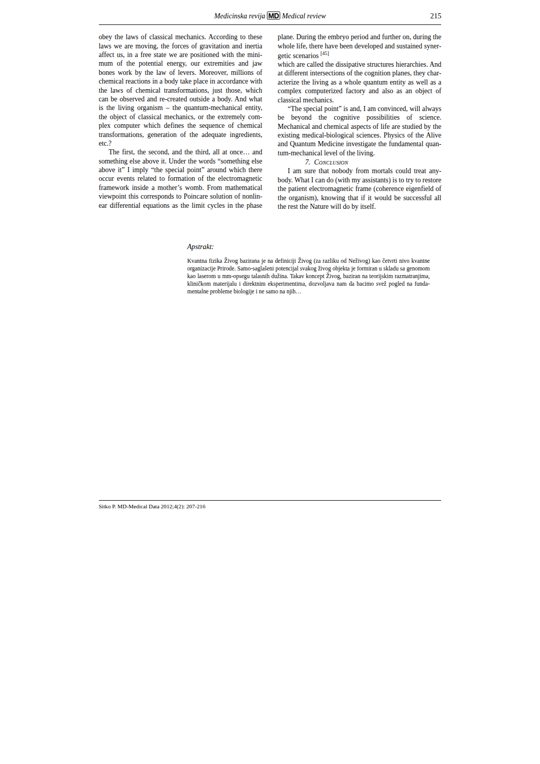Medicinska revija MD Medical review 215
obey the laws of classical mechanics. According to these laws we are moving, the forces of gravitation and inertia affect us, in a free state we are positioned with the minimum of the potential energy, our extremities and jaw bones work by the law of levers. Moreover, millions of chemical reactions in a body take place in accordance with the laws of chemical transformations, just those, which can be observed and re-created outside a body. And what is the living organism – the quantum-mechanical entity, the object of classical mechanics, or the extremely complex computer which defines the sequence of chemical transformations, generation of the adequate ingredients, etc.?
The first, the second, and the third, all at once… and something else above it. Under the words “something else above it” I imply “the special point” around which there occur events related to formation of the electromagnetic framework inside a mother’s womb. From mathematical viewpoint this corresponds to Poincare solution of nonlinear differential equations as the limit cycles in the phase plane. During the embryo period and further on, during the whole life, there have been developed and sustained synergetic scenarios [45]
which are called the dissipative structures hierarchies. And at different intersections of the cognition planes, they characterize the living as a whole quantum entity as well as a complex computerized factory and also as an object of classical mechanics.
“The special point” is and, I am convinced, will always be beyond the cognitive possibilities of science. Mechanical and chemical aspects of life are studied by the existing medical-biological sciences. Physics of the Alive and Quantum Medicine investigate the fundamental quantum-mechanical level of the living.
7. Conclusion
I am sure that nobody from mortals could treat anybody. What I can do (with my assistants) is to try to restore the patient electromagnetic frame (coherence eigenfield of the organism), knowing that if it would be successful all the rest the Nature will do by itself.
Apstrakt:
Kvantna fizika Živog bazirana je na definiciji Živog (za razliku od Neživog) kao četvrti nivo kvantne organizacije Prirode. Samo-saglašeni potencijal svakog živog objekta je formiran u skladu sa genomom kao laserom u mm-opsegu talasnih dužina. Takav koncept Živog, baziran na teorijskim razmatranjima, kliničkom materijalu i direktnim eksperimentima, dozvoljava nam da bacimo svež pogled na fundamentalne probleme biologije i ne samo na njih…
Sitko P. MD-Medical Data 2012;4(2): 207-216